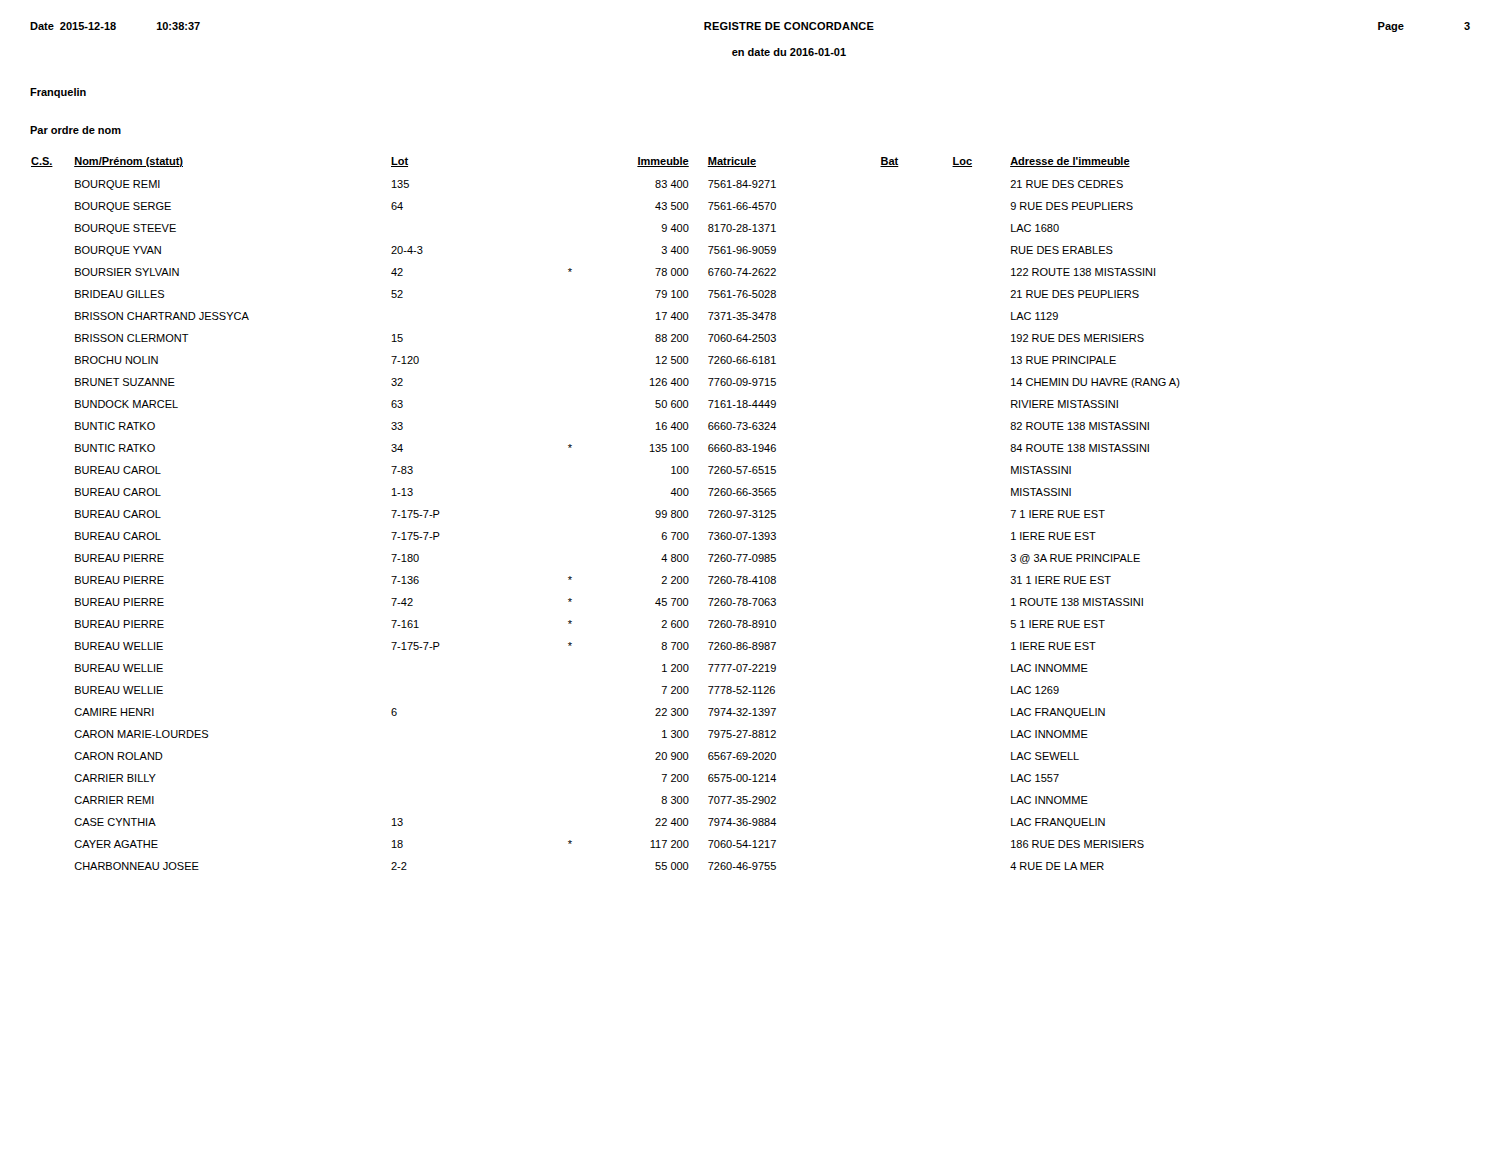Date 2015-12-1810:38:37
REGISTRE DE CONCORDANCE
en date du 2016-01-01
Page 3
Franquelin
Par ordre de nom
| C.S. | Nom/Prénom (statut) | Lot | | Immeuble | Matricule | Bat | Loc | Adresse de l'immeuble |
| --- | --- | --- | --- | --- | --- | --- | --- | --- |
| | BOURQUE REMI | 135 | | 83 400 | 7561-84-9271 | | | 21 RUE DES CEDRES |
| | BOURQUE SERGE | 64 | | 43 500 | 7561-66-4570 | | | 9 RUE DES PEUPLIERS |
| | BOURQUE STEEVE | | | 9 400 | 8170-28-1371 | | | LAC 1680 |
| | BOURQUE YVAN | 20-4-3 | | 3 400 | 7561-96-9059 | | | RUE DES ERABLES |
| | BOURSIER SYLVAIN | 42 | * | 78 000 | 6760-74-2622 | | | 122 ROUTE 138 MISTASSINI |
| | BRIDEAU GILLES | 52 | | 79 100 | 7561-76-5028 | | | 21 RUE DES PEUPLIERS |
| | BRISSON CHARTRAND JESSYCA | | | 17 400 | 7371-35-3478 | | | LAC 1129 |
| | BRISSON CLERMONT | 15 | | 88 200 | 7060-64-2503 | | | 192 RUE DES MERISIERS |
| | BROCHU NOLIN | 7-120 | | 12 500 | 7260-66-6181 | | | 13 RUE PRINCIPALE |
| | BRUNET SUZANNE | 32 | | 126 400 | 7760-09-9715 | | | 14 CHEMIN DU HAVRE (RANG A) |
| | BUNDOCK MARCEL | 63 | | 50 600 | 7161-18-4449 | | | RIVIERE MISTASSINI |
| | BUNTIC RATKO | 33 | | 16 400 | 6660-73-6324 | | | 82 ROUTE 138 MISTASSINI |
| | BUNTIC RATKO | 34 | * | 135 100 | 6660-83-1946 | | | 84 ROUTE 138 MISTASSINI |
| | BUREAU CAROL | 7-83 | | 100 | 7260-57-6515 | | | MISTASSINI |
| | BUREAU CAROL | 1-13 | | 400 | 7260-66-3565 | | | MISTASSINI |
| | BUREAU CAROL | 7-175-7-P | | 99 800 | 7260-97-3125 | | | 7 1 IERE RUE EST |
| | BUREAU CAROL | 7-175-7-P | | 6 700 | 7360-07-1393 | | | 1 IERE RUE EST |
| | BUREAU PIERRE | 7-180 | | 4 800 | 7260-77-0985 | | | 3 @ 3A RUE PRINCIPALE |
| | BUREAU PIERRE | 7-136 | * | 2 200 | 7260-78-4108 | | | 31 1 IERE RUE EST |
| | BUREAU PIERRE | 7-42 | * | 45 700 | 7260-78-7063 | | | 1 ROUTE 138 MISTASSINI |
| | BUREAU PIERRE | 7-161 | * | 2 600 | 7260-78-8910 | | | 5 1 IERE RUE EST |
| | BUREAU WELLIE | 7-175-7-P | * | 8 700 | 7260-86-8987 | | | 1 IERE RUE EST |
| | BUREAU WELLIE | | | 1 200 | 7777-07-2219 | | | LAC INNOMME |
| | BUREAU WELLIE | | | 7 200 | 7778-52-1126 | | | LAC 1269 |
| | CAMIRE HENRI | 6 | | 22 300 | 7974-32-1397 | | | LAC FRANQUELIN |
| | CARON MARIE-LOURDES | | | 1 300 | 7975-27-8812 | | | LAC INNOMME |
| | CARON ROLAND | | | 20 900 | 6567-69-2020 | | | LAC SEWELL |
| | CARRIER BILLY | | | 7 200 | 6575-00-1214 | | | LAC 1557 |
| | CARRIER REMI | | | 8 300 | 7077-35-2902 | | | LAC INNOMME |
| | CASE CYNTHIA | 13 | | 22 400 | 7974-36-9884 | | | LAC FRANQUELIN |
| | CAYER AGATHE | 18 | * | 117 200 | 7060-54-1217 | | | 186 RUE DES MERISIERS |
| | CHARBONNEAU JOSEE | 2-2 | | 55 000 | 7260-46-9755 | | | 4 RUE DE LA MER |